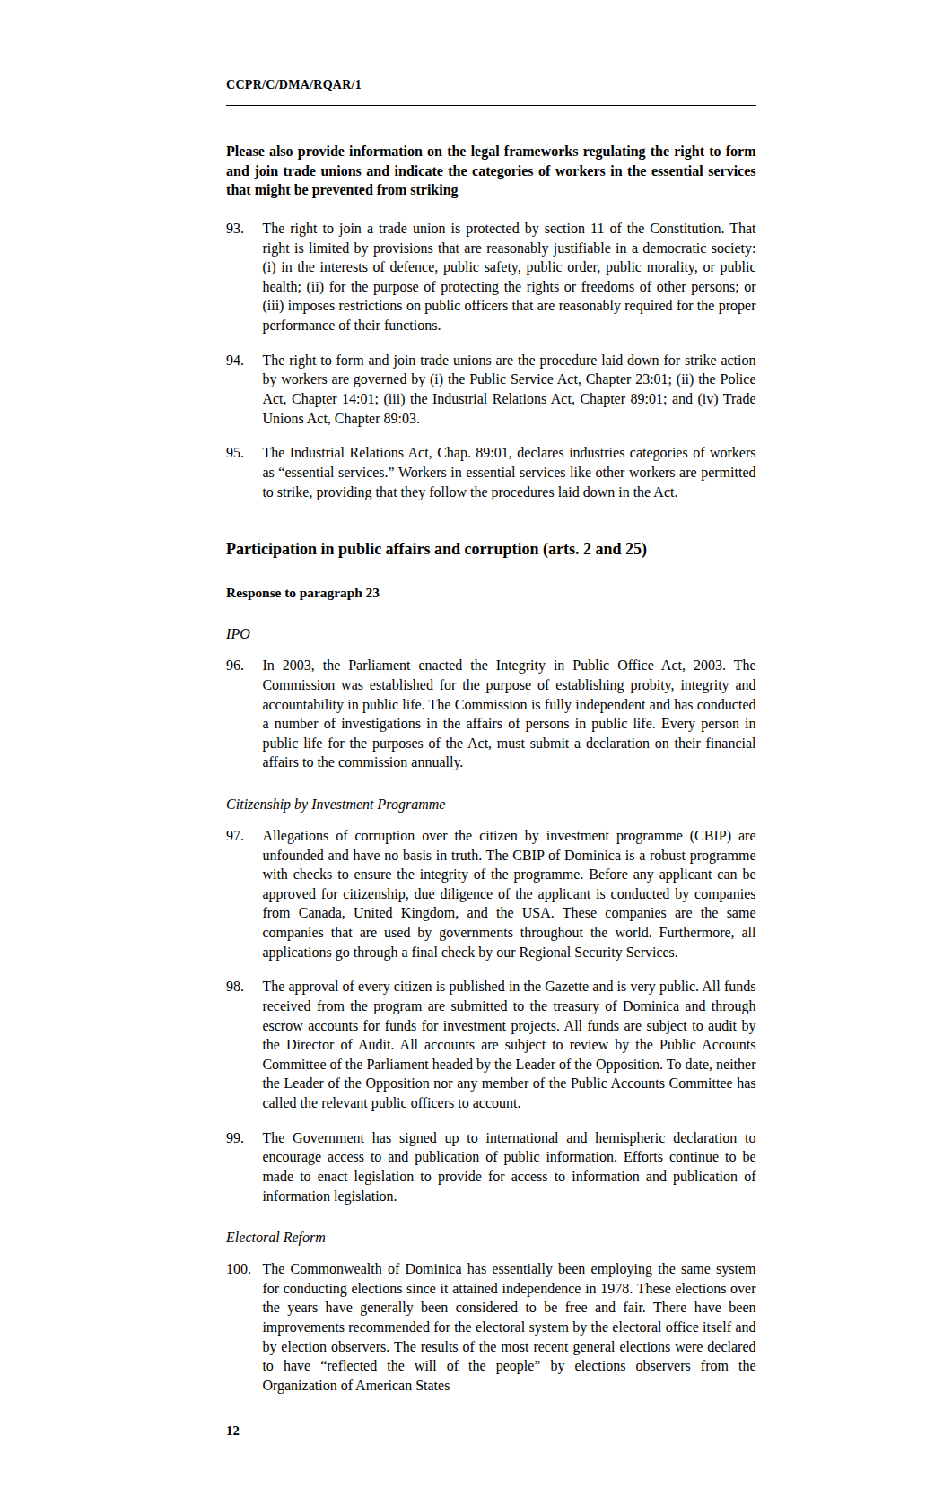CCPR/C/DMA/RQAR/1
Please also provide information on the legal frameworks regulating the right to form and join trade unions and indicate the categories of workers in the essential services that might be prevented from striking
93. The right to join a trade union is protected by section 11 of the Constitution. That right is limited by provisions that are reasonably justifiable in a democratic society: (i) in the interests of defence, public safety, public order, public morality, or public health; (ii) for the purpose of protecting the rights or freedoms of other persons; or (iii) imposes restrictions on public officers that are reasonably required for the proper performance of their functions.
94. The right to form and join trade unions are the procedure laid down for strike action by workers are governed by (i) the Public Service Act, Chapter 23:01; (ii) the Police Act, Chapter 14:01; (iii) the Industrial Relations Act, Chapter 89:01; and (iv) Trade Unions Act, Chapter 89:03.
95. The Industrial Relations Act, Chap. 89:01, declares industries categories of workers as “essential services.” Workers in essential services like other workers are permitted to strike, providing that they follow the procedures laid down in the Act.
Participation in public affairs and corruption (arts. 2 and 25)
Response to paragraph 23
IPO
96. In 2003, the Parliament enacted the Integrity in Public Office Act, 2003. The Commission was established for the purpose of establishing probity, integrity and accountability in public life. The Commission is fully independent and has conducted a number of investigations in the affairs of persons in public life. Every person in public life for the purposes of the Act, must submit a declaration on their financial affairs to the commission annually.
Citizenship by Investment Programme
97. Allegations of corruption over the citizen by investment programme (CBIP) are unfounded and have no basis in truth. The CBIP of Dominica is a robust programme with checks to ensure the integrity of the programme. Before any applicant can be approved for citizenship, due diligence of the applicant is conducted by companies from Canada, United Kingdom, and the USA. These companies are the same companies that are used by governments throughout the world. Furthermore, all applications go through a final check by our Regional Security Services.
98. The approval of every citizen is published in the Gazette and is very public. All funds received from the program are submitted to the treasury of Dominica and through escrow accounts for funds for investment projects. All funds are subject to audit by the Director of Audit. All accounts are subject to review by the Public Accounts Committee of the Parliament headed by the Leader of the Opposition. To date, neither the Leader of the Opposition nor any member of the Public Accounts Committee has called the relevant public officers to account.
99. The Government has signed up to international and hemispheric declaration to encourage access to and publication of public information. Efforts continue to be made to enact legislation to provide for access to information and publication of information legislation.
Electoral Reform
100. The Commonwealth of Dominica has essentially been employing the same system for conducting elections since it attained independence in 1978. These elections over the years have generally been considered to be free and fair. There have been improvements recommended for the electoral system by the electoral office itself and by election observers. The results of the most recent general elections were declared to have “reflected the will of the people” by elections observers from the Organization of American States
12